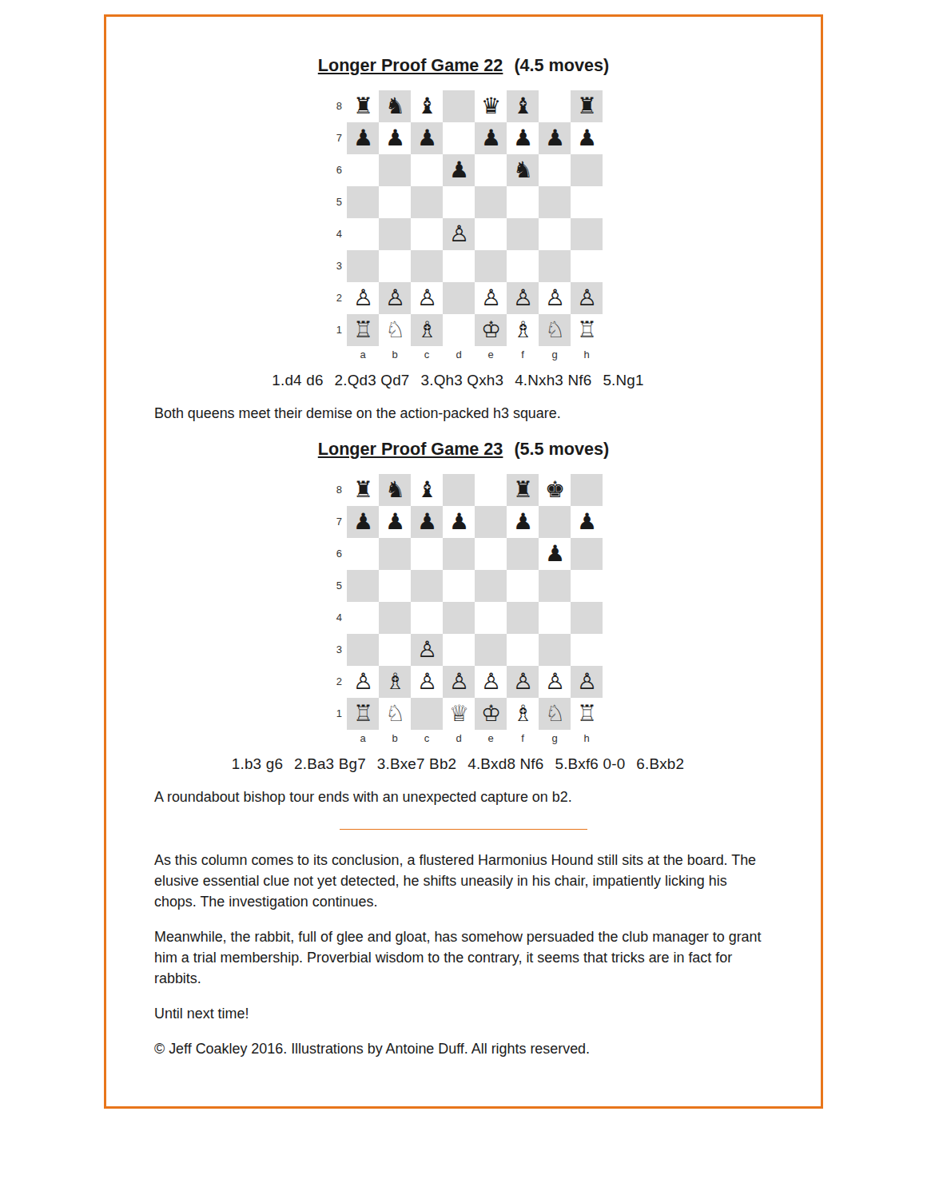Longer Proof Game 22(4.5 moves)
| 8 | ♜ | ♞ | ♝ | | ♛ | ♝ | | ♜ |
| 7 | ♟ | ♟ | ♟ | | ♟ | ♟ | ♟ | ♟ |
| 6 | | | | ♟ | | ♞ | | |
| 5 | | | | | | | | |
| 4 | | | | ♙ | | | | |
| 3 | | | | | | | | |
| 2 | ♙ | ♙ | ♙ | | ♙ | ♙ | ♙ | ♙ |
| 1 | ♖ | ♘ | ♗ | | ♔ | ♗ | ♘ | ♖ |
| | a | b | c | d | e | f | g | h |
1.d4 d62.Qd3 Qd73.Qh3 Qxh34.Nxh3 Nf65.Ng1
Both queens meet their demise on the action-packed h3 square.
Longer Proof Game 23(5.5 moves)
| 8 | ♜ | ♞ | ♝ | | | ♜ | ♚ | |
| 7 | ♟ | ♟ | ♟ | ♟ | | ♟ | | ♟ |
| 6 | | | | | | | ♟ | |
| 5 | | | | | | | | |
| 4 | | | | | | | | |
| 3 | | | ♙ | | | | | |
| 2 | ♙ | ♗ | ♙ | ♙ | ♙ | ♙ | ♙ | ♙ |
| 1 | ♖ | ♘ | | ♕ | ♔ | ♗ | ♘ | ♖ |
| | a | b | c | d | e | f | g | h |
1.b3 g62.Ba3 Bg73.Bxe7 Bb24.Bxd8 Nf65.Bxf6 0-06.Bxb2
A roundabout bishop tour ends with an unexpected capture on b2.
As this column comes to its conclusion, a flustered Harmonius Hound still sits at the board. The elusive essential clue not yet detected, he shifts uneasily in his chair, impatiently licking his chops. The investigation continues.
Meanwhile, the rabbit, full of glee and gloat, has somehow persuaded the club manager to grant him a trial membership. Proverbial wisdom to the contrary, it seems that tricks are in fact for rabbits.
Until next time!
© Jeff Coakley 2016. Illustrations by Antoine Duff. All rights reserved.